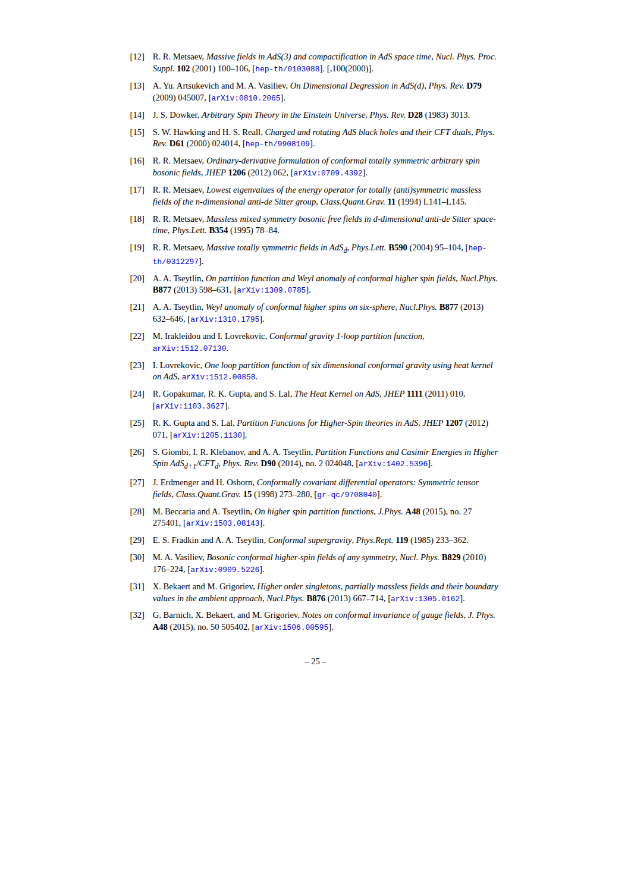[12] R. R. Metsaev, Massive fields in AdS(3) and compactification in AdS space time, Nucl. Phys. Proc. Suppl. 102 (2001) 100–106, [hep-th/0103088]. [,100(2000)].
[13] A. Yu. Artsukevich and M. A. Vasiliev, On Dimensional Degression in AdS(d), Phys. Rev. D79 (2009) 045007, [arXiv:0810.2065].
[14] J. S. Dowker, Arbitrary Spin Theory in the Einstein Universe, Phys. Rev. D28 (1983) 3013.
[15] S. W. Hawking and H. S. Reall, Charged and rotating AdS black holes and their CFT duals, Phys. Rev. D61 (2000) 024014, [hep-th/9908109].
[16] R. R. Metsaev, Ordinary-derivative formulation of conformal totally symmetric arbitrary spin bosonic fields, JHEP 1206 (2012) 062, [arXiv:0709.4392].
[17] R. R. Metsaev, Lowest eigenvalues of the energy operator for totally (anti)symmetric massless fields of the n-dimensional anti-de Sitter group, Class.Quant.Grav. 11 (1994) L141–L145.
[18] R. R. Metsaev, Massless mixed symmetry bosonic free fields in d-dimensional anti-de Sitter space-time, Phys.Lett. B354 (1995) 78–84.
[19] R. R. Metsaev, Massive totally symmetric fields in AdSd, Phys.Lett. B590 (2004) 95–104, [hep-th/0312297].
[20] A. A. Tseytlin, On partition function and Weyl anomaly of conformal higher spin fields, Nucl.Phys. B877 (2013) 598–631, [arXiv:1309.0785].
[21] A. A. Tseytlin, Weyl anomaly of conformal higher spins on six-sphere, Nucl.Phys. B877 (2013) 632–646, [arXiv:1310.1795].
[22] M. Irakleidou and I. Lovrekovic, Conformal gravity 1-loop partition function,
arXiv:1512.07130.
[23] I. Lovrekovic, One loop partition function of six dimensional conformal gravity using heat kernel on AdS, arXiv:1512.00858.
[24] R. Gopakumar, R. K. Gupta, and S. Lal, The Heat Kernel on AdS, JHEP 1111 (2011) 010, [arXiv:1103.3627].
[25] R. K. Gupta and S. Lal, Partition Functions for Higher-Spin theories in AdS, JHEP 1207 (2012) 071, [arXiv:1205.1130].
[26] S. Giombi, I. R. Klebanov, and A. A. Tseytlin, Partition Functions and Casimir Energies in Higher Spin AdSd+1/CFTd, Phys. Rev. D90 (2014), no. 2 024048, [arXiv:1402.5396].
[27] J. Erdmenger and H. Osborn, Conformally covariant differential operators: Symmetric tensor fields, Class.Quant.Grav. 15 (1998) 273–280, [gr-qc/9708040].
[28] M. Beccaria and A. Tseytlin, On higher spin partition functions, J.Phys. A48 (2015), no. 27 275401, [arXiv:1503.08143].
[29] E. S. Fradkin and A. A. Tseytlin, Conformal supergravity, Phys.Rept. 119 (1985) 233–362.
[30] M. A. Vasiliev, Bosonic conformal higher-spin fields of any symmetry, Nucl. Phys. B829 (2010) 176–224, [arXiv:0909.5226].
[31] X. Bekaert and M. Grigoriev, Higher order singletons, partially massless fields and their boundary values in the ambient approach, Nucl.Phys. B876 (2013) 667–714, [arXiv:1305.0162].
[32] G. Barnich, X. Bekaert, and M. Grigoriev, Notes on conformal invariance of gauge fields, J. Phys. A48 (2015), no. 50 505402, [arXiv:1506.00595].
– 25 –